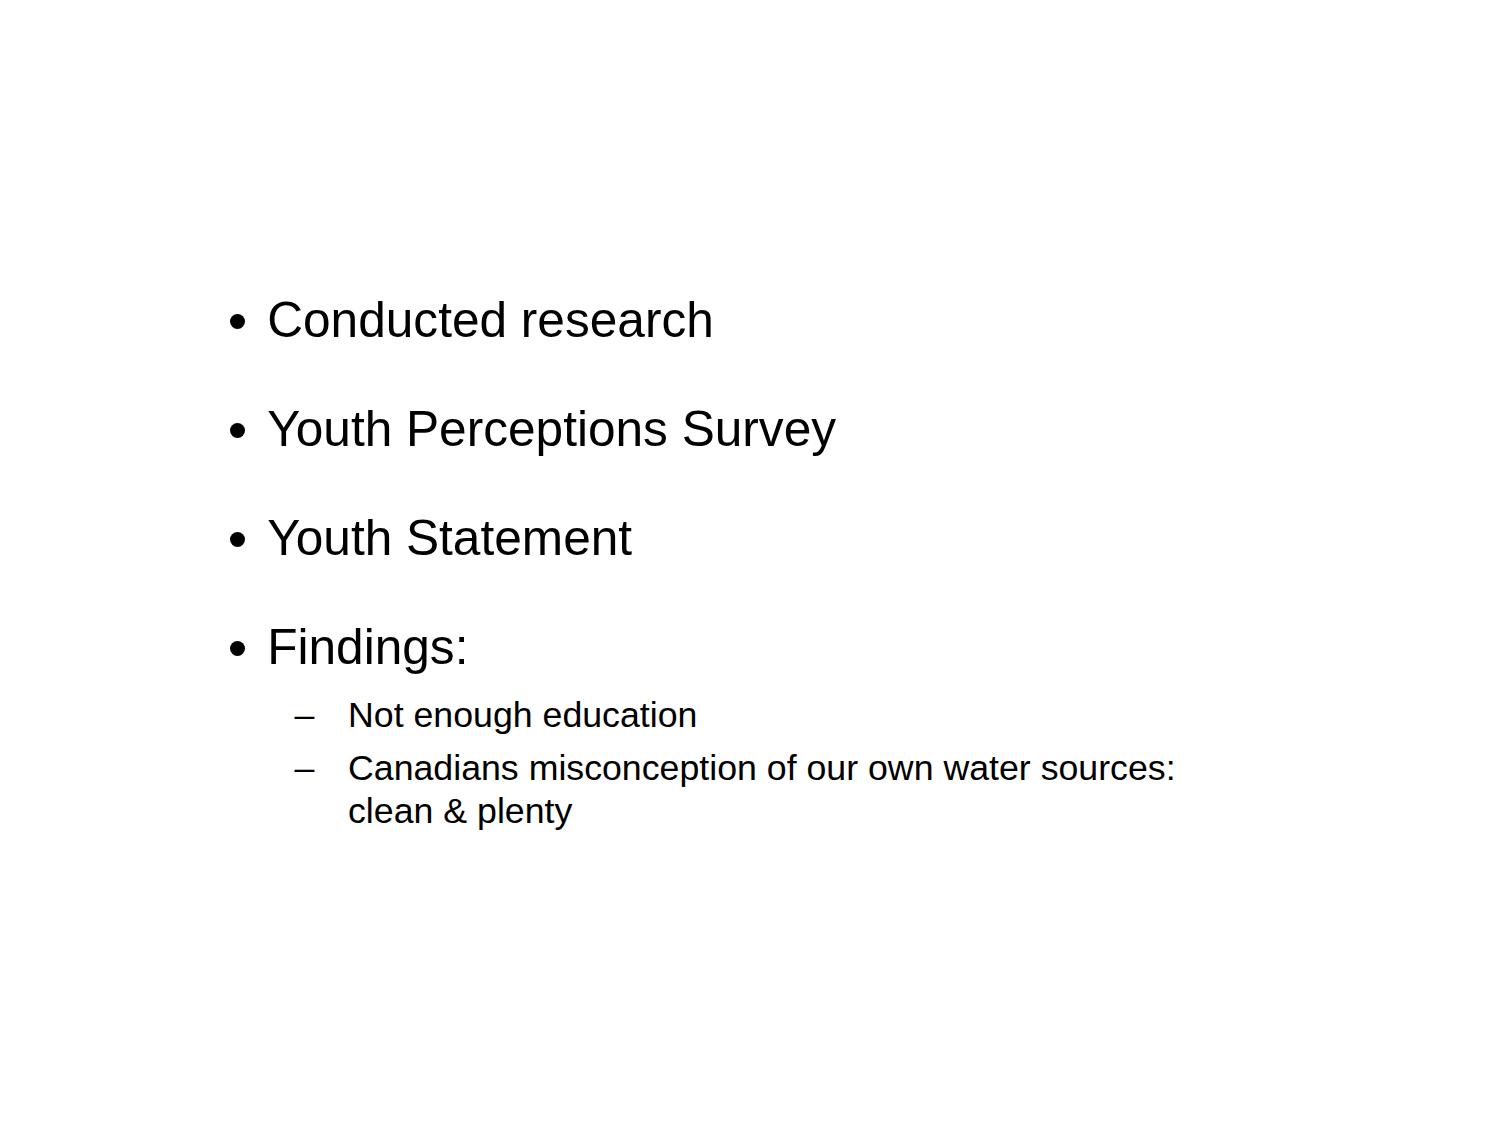Conducted research
Youth Perceptions Survey
Youth Statement
Findings:
Not enough education
Canadians misconception of our own water sources: clean & plenty